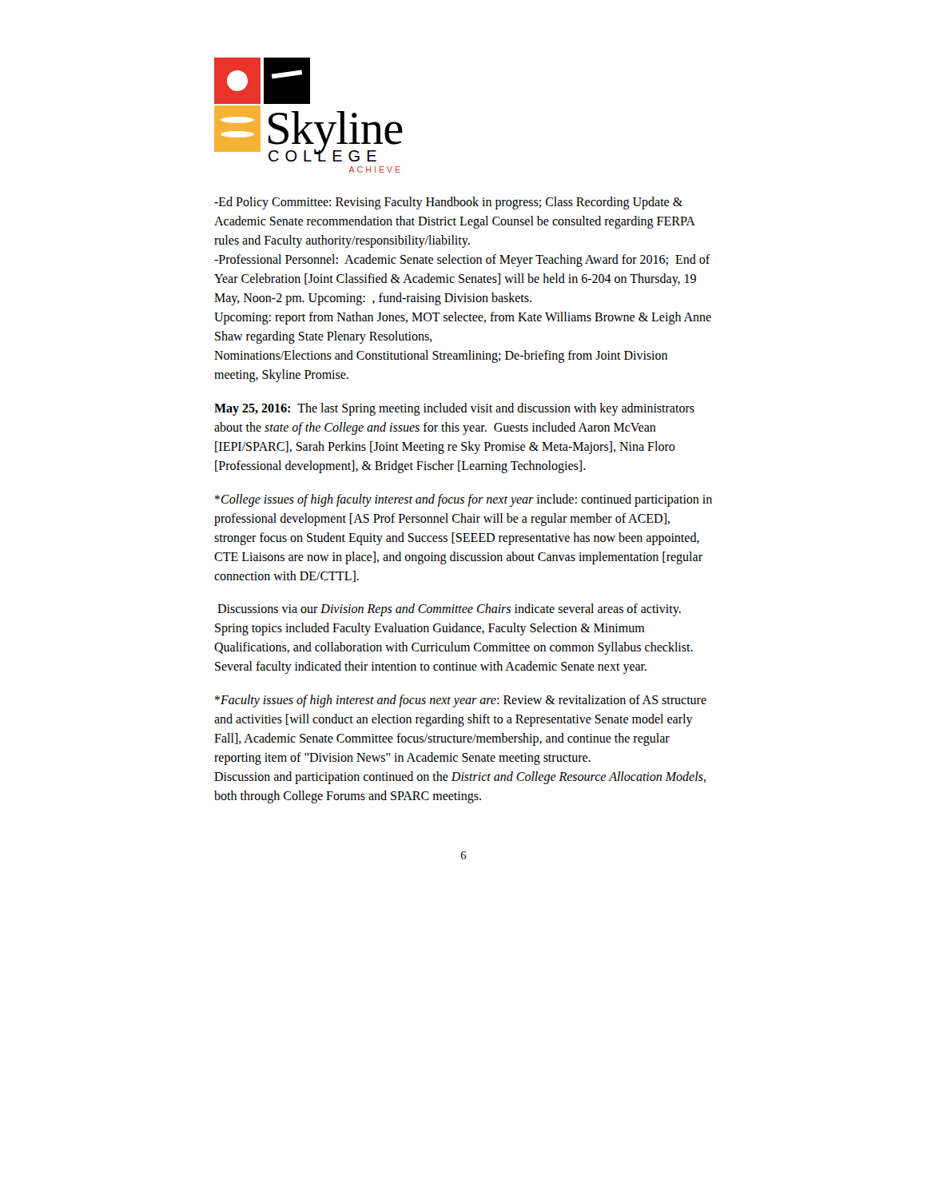Skyline COLLEGE ACHIEVE
-Ed Policy Committee: Revising Faculty Handbook in progress; Class Recording Update & Academic Senate recommendation that District Legal Counsel be consulted regarding FERPA rules and Faculty authority/responsibility/liability.
-Professional Personnel: Academic Senate selection of Meyer Teaching Award for 2016; End of Year Celebration [Joint Classified & Academic Senates] will be held in 6-204 on Thursday, 19 May, Noon-2 pm. Upcoming: , fund-raising Division baskets.
Upcoming: report from Nathan Jones, MOT selectee, from Kate Williams Browne & Leigh Anne Shaw regarding State Plenary Resolutions,
Nominations/Elections and Constitutional Streamlining; De-briefing from Joint Division meeting, Skyline Promise.
May 25, 2016: The last Spring meeting included visit and discussion with key administrators about the state of the College and issues for this year. Guests included Aaron McVean [IEPI/SPARC], Sarah Perkins [Joint Meeting re Sky Promise & Meta-Majors], Nina Floro [Professional development], & Bridget Fischer [Learning Technologies].
*College issues of high faculty interest and focus for next year include: continued participation in professional development [AS Prof Personnel Chair will be a regular member of ACED], stronger focus on Student Equity and Success [SEEED representative has now been appointed, CTE Liaisons are now in place], and ongoing discussion about Canvas implementation [regular connection with DE/CTTL].
Discussions via our Division Reps and Committee Chairs indicate several areas of activity. Spring topics included Faculty Evaluation Guidance, Faculty Selection & Minimum Qualifications, and collaboration with Curriculum Committee on common Syllabus checklist. Several faculty indicated their intention to continue with Academic Senate next year.
*Faculty issues of high interest and focus next year are: Review & revitalization of AS structure and activities [will conduct an election regarding shift to a Representative Senate model early Fall], Academic Senate Committee focus/structure/membership, and continue the regular reporting item of "Division News" in Academic Senate meeting structure.
Discussion and participation continued on the District and College Resource Allocation Models, both through College Forums and SPARC meetings.
6